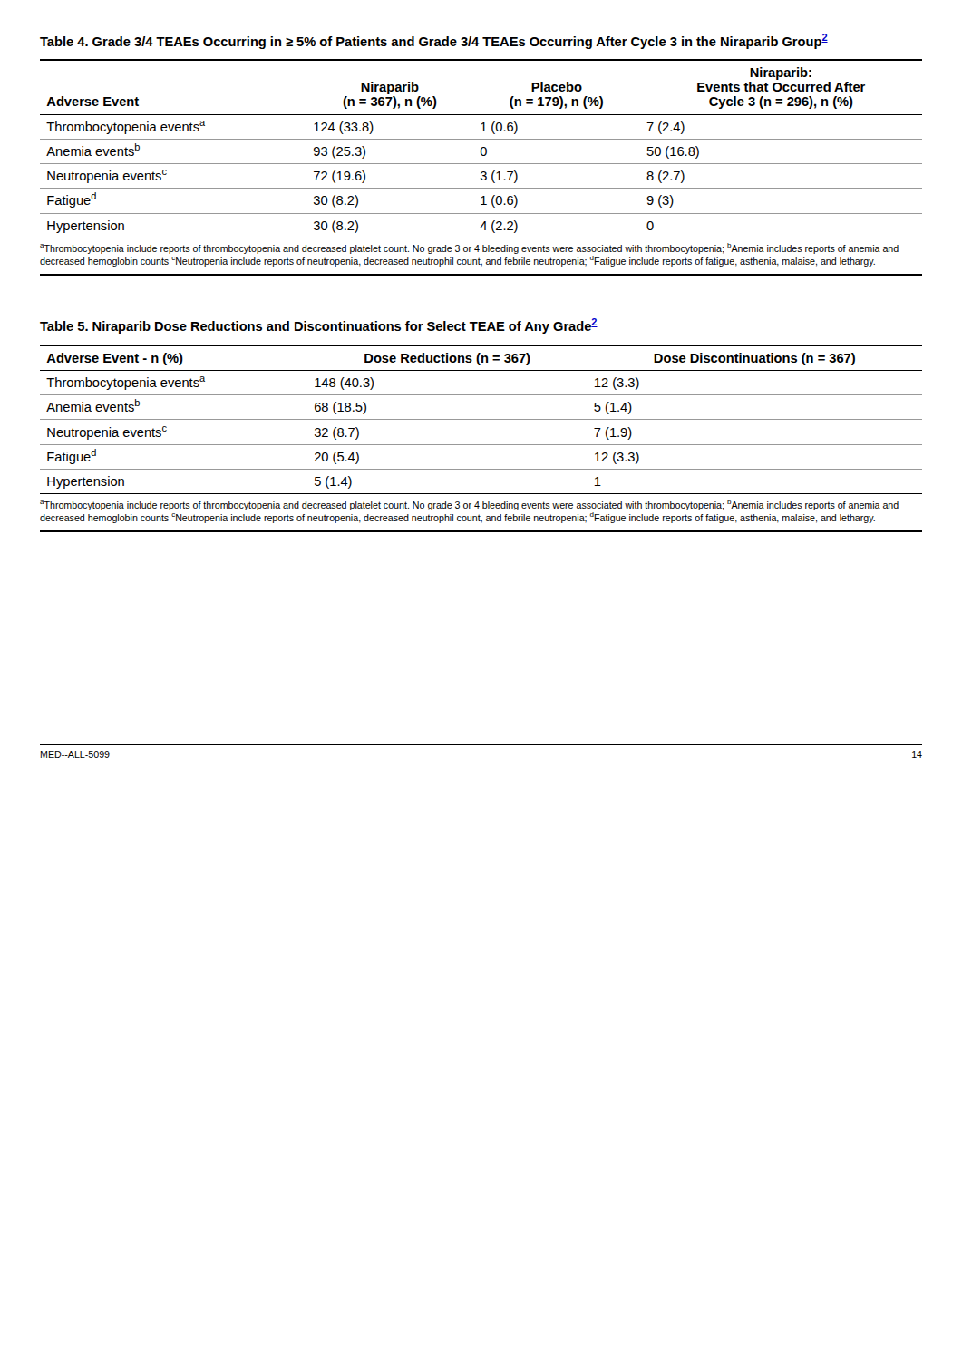Table 4. Grade 3/4 TEAEs Occurring in ≥ 5% of Patients and Grade 3/4 TEAEs Occurring After Cycle 3 in the Niraparib Group 2
| Adverse Event | Niraparib (n = 367), n (%) | Placebo (n = 179), n (%) | Niraparib: Events that Occurred After Cycle 3 (n = 296), n (%) |
| --- | --- | --- | --- |
| Thrombocytopenia events a | 124 (33.8) | 1 (0.6) | 7 (2.4) |
| Anemia events b | 93 (25.3) | 0 | 50 (16.8) |
| Neutropenia events c | 72 (19.6) | 3 (1.7) | 8 (2.7) |
| Fatigue d | 30 (8.2) | 1 (0.6) | 9 (3) |
| Hypertension | 30 (8.2) | 4 (2.2) | 0 |
aThrombocytopenia include reports of thrombocytopenia and decreased platelet count. No grade 3 or 4 bleeding events were associated with thrombocytopenia; bAnemia includes reports of anemia and decreased hemoglobin counts cNeutropenia include reports of neutropenia, decreased neutrophil count, and febrile neutropenia; dFatigue include reports of fatigue, asthenia, malaise, and lethargy.
Table 5. Niraparib Dose Reductions and Discontinuations for Select TEAE of Any Grade 2
| Adverse Event - n (%) | Dose Reductions (n = 367) | Dose Discontinuations (n = 367) |
| --- | --- | --- |
| Thrombocytopenia events a | 148 (40.3) | 12 (3.3) |
| Anemia events b | 68 (18.5) | 5 (1.4) |
| Neutropenia events c | 32 (8.7) | 7 (1.9) |
| Fatigue d | 20 (5.4) | 12 (3.3) |
| Hypertension | 5 (1.4) | 1 |
aThrombocytopenia include reports of thrombocytopenia and decreased platelet count. No grade 3 or 4 bleeding events were associated with thrombocytopenia; bAnemia includes reports of anemia and decreased hemoglobin counts cNeutropenia include reports of neutropenia, decreased neutrophil count, and febrile neutropenia; dFatigue include reports of fatigue, asthenia, malaise, and lethargy.
MED--ALL-5099 14